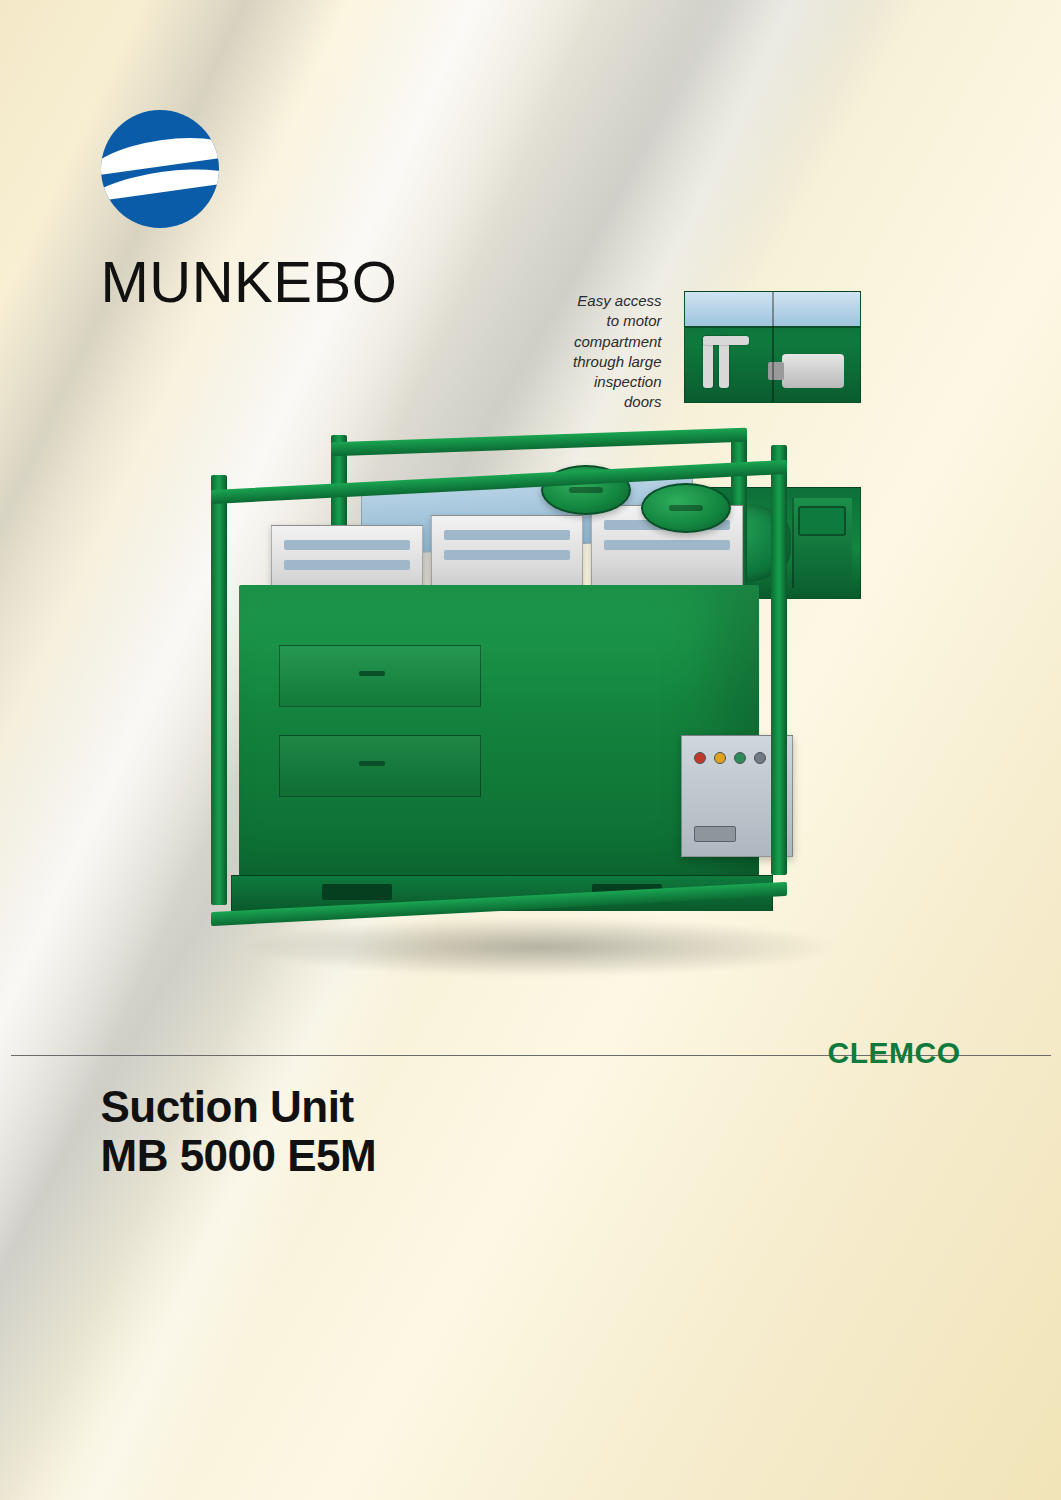MUNKEBO
Easy access
to motor
compartment
through large
inspection
doors
Access
to the filter
compartments
from clean
air side
Suction Unit
MB 5000 E5M
CLEMCO